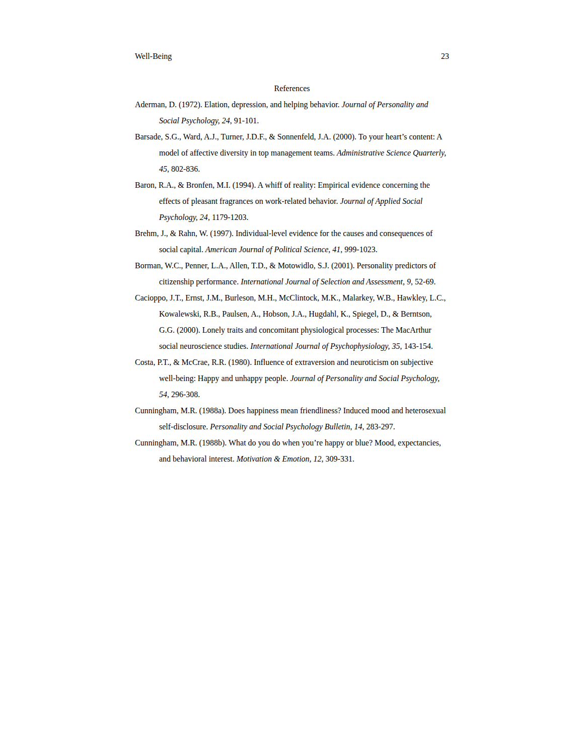Well-Being 23
References
Aderman, D. (1972). Elation, depression, and helping behavior. Journal of Personality and Social Psychology, 24, 91-101.
Barsade, S.G., Ward, A.J., Turner, J.D.F., & Sonnenfeld, J.A. (2000). To your heart’s content: A model of affective diversity in top management teams. Administrative Science Quarterly, 45, 802-836.
Baron, R.A., & Bronfen, M.I. (1994). A whiff of reality: Empirical evidence concerning the effects of pleasant fragrances on work-related behavior. Journal of Applied Social Psychology, 24, 1179-1203.
Brehm, J., & Rahn, W. (1997). Individual-level evidence for the causes and consequences of social capital. American Journal of Political Science, 41, 999-1023.
Borman, W.C., Penner, L.A., Allen, T.D., & Motowidlo, S.J. (2001). Personality predictors of citizenship performance. International Journal of Selection and Assessment, 9, 52-69.
Cacioppo, J.T., Ernst, J.M., Burleson, M.H., McClintock, M.K., Malarkey, W.B., Hawkley, L.C., Kowalewski, R.B., Paulsen, A., Hobson, J.A., Hugdahl, K., Spiegel, D., & Berntson, G.G. (2000). Lonely traits and concomitant physiological processes: The MacArthur social neuroscience studies. International Journal of Psychophysiology, 35, 143-154.
Costa, P.T., & McCrae, R.R. (1980). Influence of extraversion and neuroticism on subjective well-being: Happy and unhappy people. Journal of Personality and Social Psychology, 54, 296-308.
Cunningham, M.R. (1988a). Does happiness mean friendliness? Induced mood and heterosexual self-disclosure. Personality and Social Psychology Bulletin, 14, 283-297.
Cunningham, M.R. (1988b). What do you do when you’re happy or blue? Mood, expectancies, and behavioral interest. Motivation & Emotion, 12, 309-331.